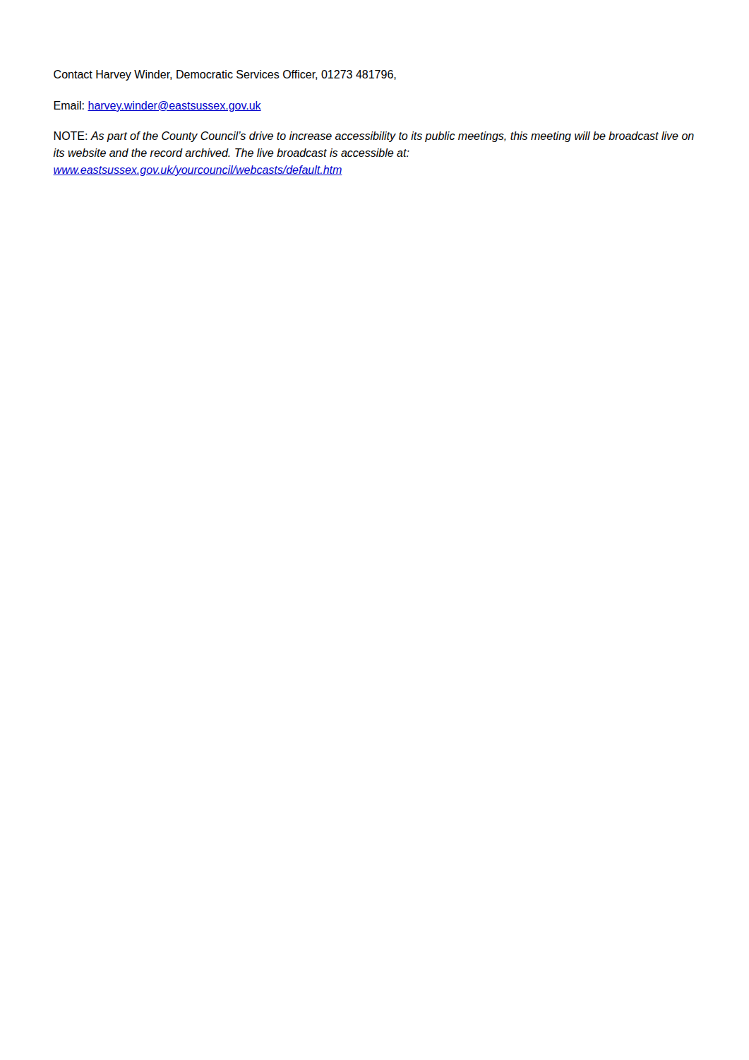Contact Harvey Winder, Democratic Services Officer, 01273 481796,
Email: harvey.winder@eastsussex.gov.uk
NOTE: As part of the County Council’s drive to increase accessibility to its public meetings, this meeting will be broadcast live on its website and the record archived. The live broadcast is accessible at: www.eastsussex.gov.uk/yourcouncil/webcasts/default.htm